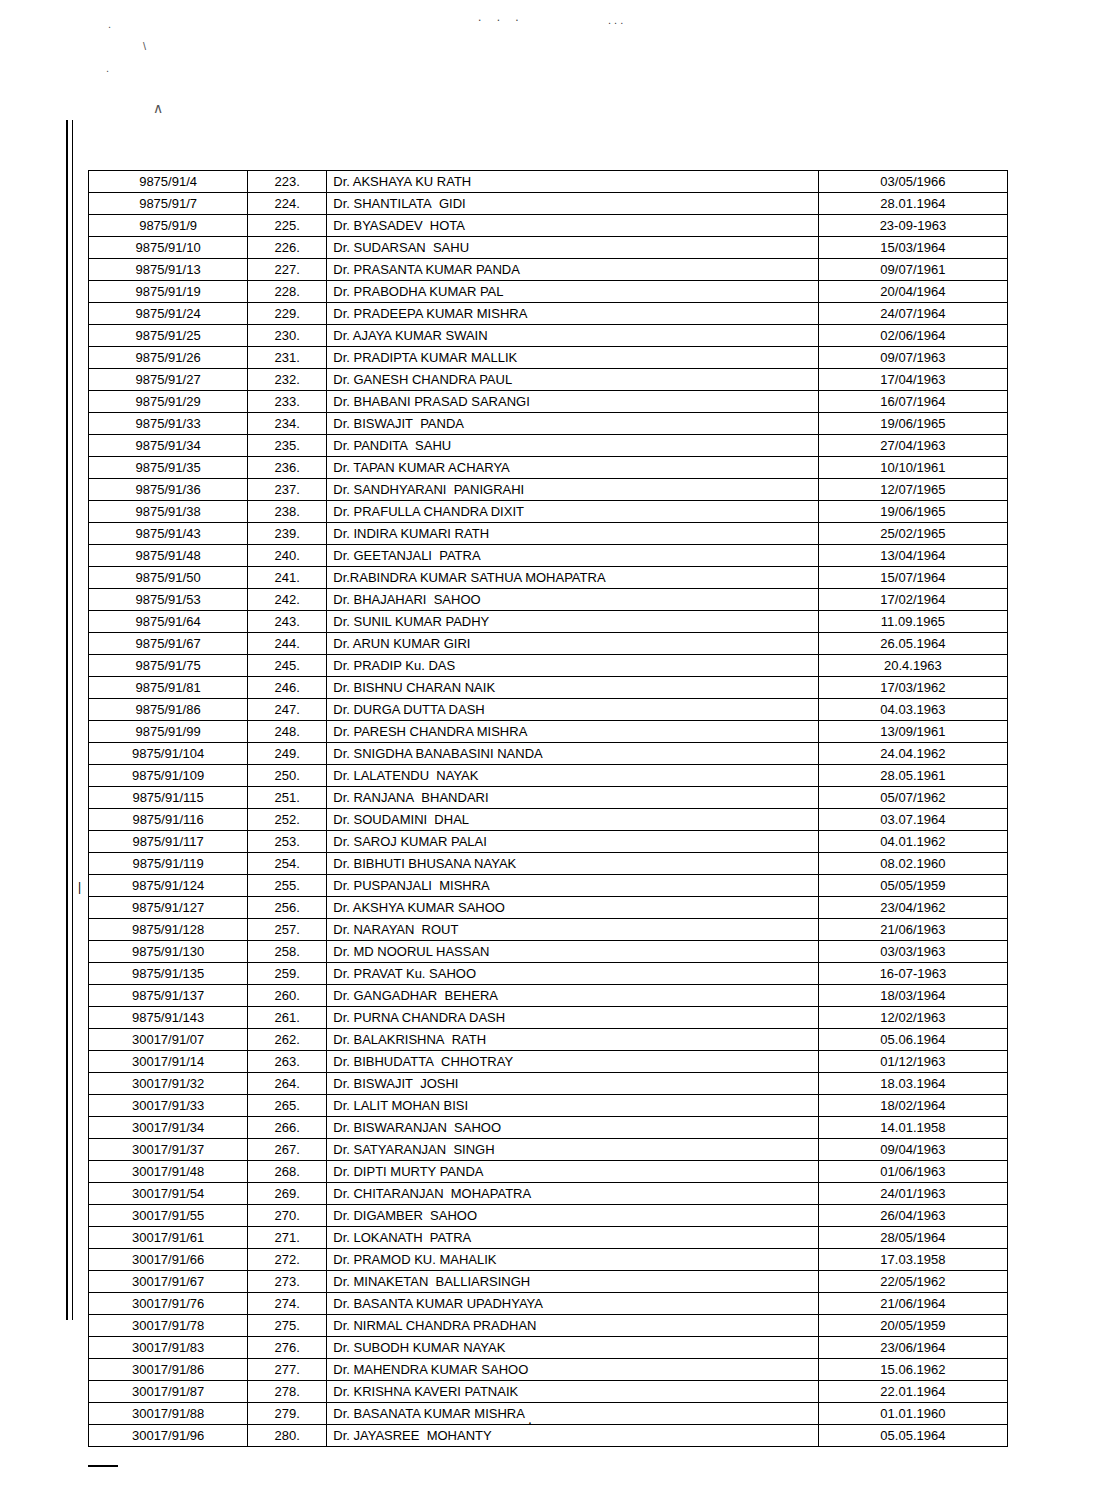.
\
.
∧
. . .
. . .
|
| 9875/91/4 | 223. | Dr. AKSHAYA KU RATH | 03/05/1966 |
| 9875/91/7 | 224. | Dr. SHANTILATA GIDI | 28.01.1964 |
| 9875/91/9 | 225. | Dr. BYASADEV HOTA | 23-09-1963 |
| 9875/91/10 | 226. | Dr. SUDARSAN SAHU | 15/03/1964 |
| 9875/91/13 | 227. | Dr. PRASANTA KUMAR PANDA | 09/07/1961 |
| 9875/91/19 | 228. | Dr. PRABODHA KUMAR PAL | 20/04/1964 |
| 9875/91/24 | 229. | Dr. PRADEEPA KUMAR MISHRA | 24/07/1964 |
| 9875/91/25 | 230. | Dr. AJAYA KUMAR SWAIN | 02/06/1964 |
| 9875/91/26 | 231. | Dr. PRADIPTA KUMAR MALLIK | 09/07/1963 |
| 9875/91/27 | 232. | Dr. GANESH CHANDRA PAUL | 17/04/1963 |
| 9875/91/29 | 233. | Dr. BHABANI PRASAD SARANGI | 16/07/1964 |
| 9875/91/33 | 234. | Dr. BISWAJIT PANDA | 19/06/1965 |
| 9875/91/34 | 235. | Dr. PANDITA SAHU | 27/04/1963 |
| 9875/91/35 | 236. | Dr. TAPAN KUMAR ACHARYA | 10/10/1961 |
| 9875/91/36 | 237. | Dr. SANDHYARANI PANIGRAHI | 12/07/1965 |
| 9875/91/38 | 238. | Dr. PRAFULLA CHANDRA DIXIT | 19/06/1965 |
| 9875/91/43 | 239. | Dr. INDIRA KUMARI RATH | 25/02/1965 |
| 9875/91/48 | 240. | Dr. GEETANJALI PATRA | 13/04/1964 |
| 9875/91/50 | 241. | Dr.RABINDRA KUMAR SATHUA MOHAPATRA | 15/07/1964 |
| 9875/91/53 | 242. | Dr. BHAJAHARI SAHOO | 17/02/1964 |
| 9875/91/64 | 243. | Dr. SUNIL KUMAR PADHY | 11.09.1965 |
| 9875/91/67 | 244. | Dr. ARUN KUMAR GIRI | 26.05.1964 |
| 9875/91/75 | 245. | Dr. PRADIP Ku. DAS | 20.4.1963 |
| 9875/91/81 | 246. | Dr. BISHNU CHARAN NAIK | 17/03/1962 |
| 9875/91/86 | 247. | Dr. DURGA DUTTA DASH | 04.03.1963 |
| 9875/91/99 | 248. | Dr. PARESH CHANDRA MISHRA | 13/09/1961 |
| 9875/91/104 | 249. | Dr. SNIGDHA BANABASINI NANDA | 24.04.1962 |
| 9875/91/109 | 250. | Dr. LALATENDU NAYAK | 28.05.1961 |
| 9875/91/115 | 251. | Dr. RANJANA BHANDARI | 05/07/1962 |
| 9875/91/116 | 252. | Dr. SOUDAMINI DHAL | 03.07.1964 |
| 9875/91/117 | 253. | Dr. SAROJ KUMAR PALAI | 04.01.1962 |
| 9875/91/119 | 254. | Dr. BIBHUTI BHUSANA NAYAK | 08.02.1960 |
| 9875/91/124 | 255. | Dr. PUSPANJALI MISHRA | 05/05/1959 |
| 9875/91/127 | 256. | Dr. AKSHYA KUMAR SAHOO | 23/04/1962 |
| 9875/91/128 | 257. | Dr. NARAYAN ROUT | 21/06/1963 |
| 9875/91/130 | 258. | Dr. MD NOORUL HASSAN | 03/03/1963 |
| 9875/91/135 | 259. | Dr. PRAVAT Ku. SAHOO | 16-07-1963 |
| 9875/91/137 | 260. | Dr. GANGADHAR BEHERA | 18/03/1964 |
| 9875/91/143 | 261. | Dr. PURNA CHANDRA DASH | 12/02/1963 |
| 30017/91/07 | 262. | Dr. BALAKRISHNA RATH | 05.06.1964 |
| 30017/91/14 | 263. | Dr. BIBHUDATTA CHHOTRAY | 01/12/1963 |
| 30017/91/32 | 264. | Dr. BISWAJIT JOSHI | 18.03.1964 |
| 30017/91/33 | 265. | Dr. LALIT MOHAN BISI | 18/02/1964 |
| 30017/91/34 | 266. | Dr. BISWARANJAN SAHOO | 14.01.1958 |
| 30017/91/37 | 267. | Dr. SATYARANJAN SINGH | 09/04/1963 |
| 30017/91/48 | 268. | Dr. DIPTI MURTY PANDA | 01/06/1963 |
| 30017/91/54 | 269. | Dr. CHITARANJAN MOHAPATRA | 24/01/1963 |
| 30017/91/55 | 270. | Dr. DIGAMBER SAHOO | 26/04/1963 |
| 30017/91/61 | 271. | Dr. LOKANATH PATRA | 28/05/1964 |
| 30017/91/66 | 272. | Dr. PRAMOD KU. MAHALIK | 17.03.1958 |
| 30017/91/67 | 273. | Dr. MINAKETAN BALLIARSINGH | 22/05/1962 |
| 30017/91/76 | 274. | Dr. BASANTA KUMAR UPADHYAYA | 21/06/1964 |
| 30017/91/78 | 275. | Dr. NIRMAL CHANDRA PRADHAN | 20/05/1959 |
| 30017/91/83 | 276. | Dr. SUBODH KUMAR NAYAK | 23/06/1964 |
| 30017/91/86 | 277. | Dr. MAHENDRA KUMAR SAHOO | 15.06.1962 |
| 30017/91/87 | 278. | Dr. KRISHNA KAVERI PATNAIK | 22.01.1964 |
| 30017/91/88 | 279. | Dr. BASANATA KUMAR MISHRA | 01.01.1960 |
| 30017/91/96 | 280. | Dr. JAYASREE MOHANTY | 05.05.1964 |
.